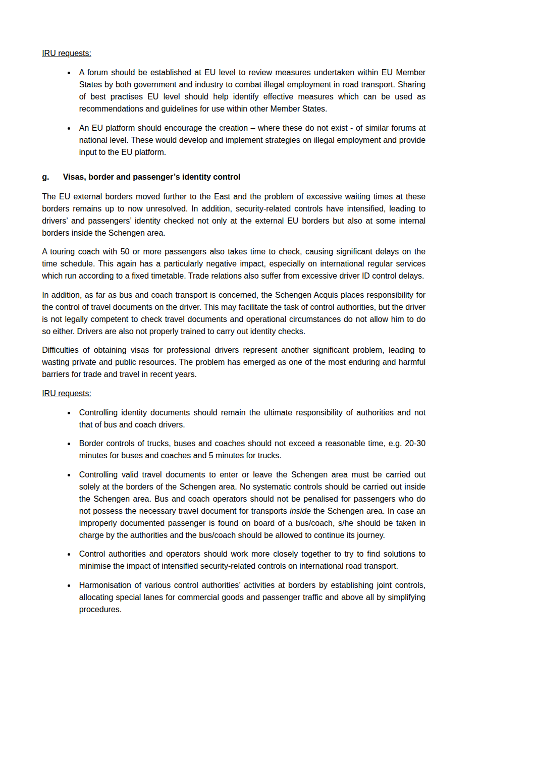IRU requests:
A forum should be established at EU level to review measures undertaken within EU Member States by both government and industry to combat illegal employment in road transport. Sharing of best practises EU level should help identify effective measures which can be used as recommendations and guidelines for use within other Member States.
An EU platform should encourage the creation – where these do not exist - of similar forums at national level. These would develop and implement strategies on illegal employment and provide input to the EU platform.
g. Visas, border and passenger’s identity control
The EU external borders moved further to the East and the problem of excessive waiting times at these borders remains up to now unresolved. In addition, security-related controls have intensified, leading to drivers’ and passengers’ identity checked not only at the external EU borders but also at some internal borders inside the Schengen area.
A touring coach with 50 or more passengers also takes time to check, causing significant delays on the time schedule. This again has a particularly negative impact, especially on international regular services which run according to a fixed timetable. Trade relations also suffer from excessive driver ID control delays.
In addition, as far as bus and coach transport is concerned, the Schengen Acquis places responsibility for the control of travel documents on the driver. This may facilitate the task of control authorities, but the driver is not legally competent to check travel documents and operational circumstances do not allow him to do so either. Drivers are also not properly trained to carry out identity checks.
Difficulties of obtaining visas for professional drivers represent another significant problem, leading to wasting private and public resources. The problem has emerged as one of the most enduring and harmful barriers for trade and travel in recent years.
IRU requests:
Controlling identity documents should remain the ultimate responsibility of authorities and not that of bus and coach drivers.
Border controls of trucks, buses and coaches should not exceed a reasonable time, e.g. 20-30 minutes for buses and coaches and 5 minutes for trucks.
Controlling valid travel documents to enter or leave the Schengen area must be carried out solely at the borders of the Schengen area. No systematic controls should be carried out inside the Schengen area. Bus and coach operators should not be penalised for passengers who do not possess the necessary travel document for transports inside the Schengen area. In case an improperly documented passenger is found on board of a bus/coach, s/he should be taken in charge by the authorities and the bus/coach should be allowed to continue its journey.
Control authorities and operators should work more closely together to try to find solutions to minimise the impact of intensified security-related controls on international road transport.
Harmonisation of various control authorities’ activities at borders by establishing joint controls, allocating special lanes for commercial goods and passenger traffic and above all by simplifying procedures.